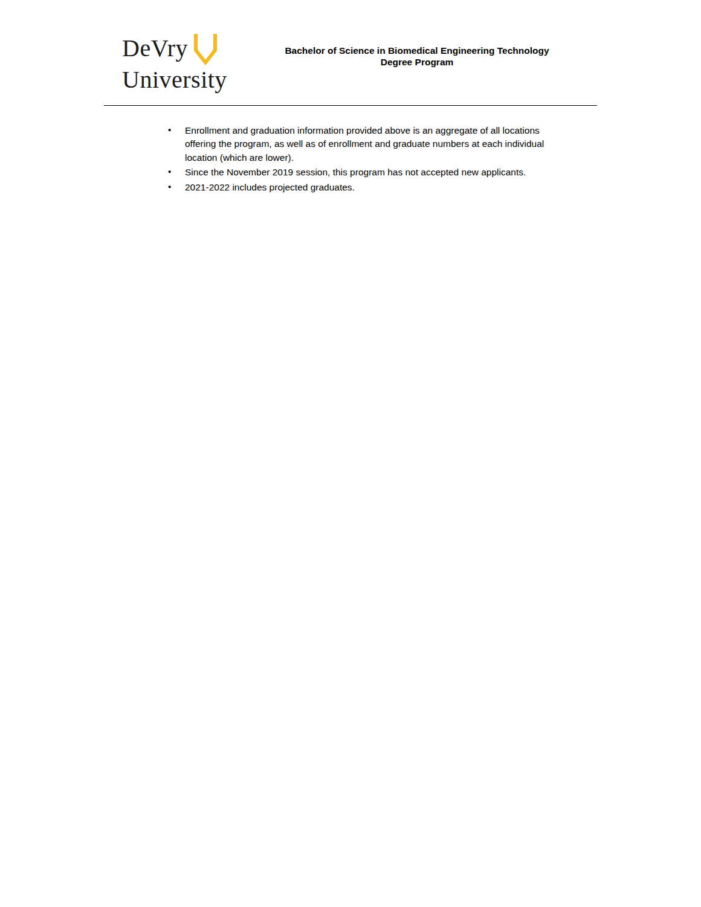DeVry University
Bachelor of Science in Biomedical Engineering Technology
Degree Program
Enrollment and graduation information provided above is an aggregate of all locations offering the program, as well as of enrollment and graduate numbers at each individual location (which are lower).
Since the November 2019 session, this program has not accepted new applicants.
2021-2022 includes projected graduates.